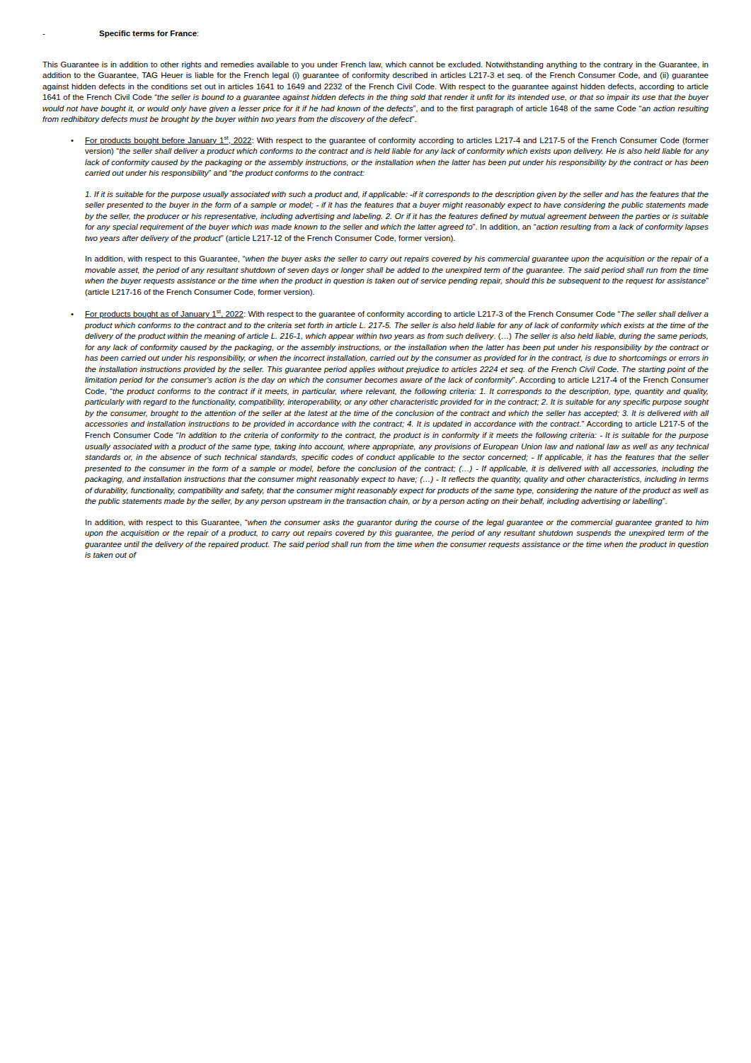-
Specific terms for France
:
This Guarantee is in addition to other rights and remedies available to you under French law, which cannot be excluded. Notwithstanding anything to the contrary in the Guarantee, in addition to the Guarantee, TAG Heuer is liable for the French legal (i) guarantee of conformity described in articles L217-3 et seq. of the French Consumer Code, and (ii) guarantee against hidden defects in the conditions set out in articles 1641 to 1649 and 2232 of the French Civil Code. With respect to the guarantee against hidden defects, according to article 1641 of the French Civil Code “the seller is bound to a guarantee against hidden defects in the thing sold that render it unfit for its intended use, or that so impair its use that the buyer would not have bought it, or would only have given a lesser price for it if he had known of the defects”, and to the first paragraph of article 1648 of the same Code “an action resulting from redhibitory defects must be brought by the buyer within two years from the discovery of the defect”.
For products bought before January 1st, 2022: With respect to the guarantee of conformity according to articles L217-4 and L217-5 of the French Consumer Code (former version) “the seller shall deliver a product which conforms to the contract and is held liable for any lack of conformity which exists upon delivery. He is also held liable for any lack of conformity caused by the packaging or the assembly instructions, or the installation when the latter has been put under his responsibility by the contract or has been carried out under his responsibility” and “the product conforms to the contract:
1. If it is suitable for the purpose usually associated with such a product and, if applicable: -if it corresponds to the description given by the seller and has the features that the seller presented to the buyer in the form of a sample or model; - if it has the features that a buyer might reasonably expect to have considering the public statements made by the seller, the producer or his representative, including advertising and labeling. 2. Or if it has the features defined by mutual agreement between the parties or is suitable for any special requirement of the buyer which was made known to the seller and which the latter agreed to”. In addition, an “action resulting from a lack of conformity lapses two years after delivery of the product” (article L217-12 of the French Consumer Code, former version).
In addition, with respect to this Guarantee, “when the buyer asks the seller to carry out repairs covered by his commercial guarantee upon the acquisition or the repair of a movable asset, the period of any resultant shutdown of seven days or longer shall be added to the unexpired term of the guarantee. The said period shall run from the time when the buyer requests assistance or the time when the product in question is taken out of service pending repair, should this be subsequent to the request for assistance” (article L217-16 of the French Consumer Code, former version).
For products bought as of January 1st, 2022: With respect to the guarantee of conformity according to article L217-3 of the French Consumer Code “The seller shall deliver a product which conforms to the contract and to the criteria set forth in article L. 217-5. The seller is also held liable for any of lack of conformity which exists at the time of the delivery of the product within the meaning of article L. 216-1, which appear within two years as from such delivery. (…) The seller is also held liable, during the same periods, for any lack of conformity caused by the packaging, or the assembly instructions, or the installation when the latter has been put under his responsibility by the contract or has been carried out under his responsibility, or when the incorrect installation, carried out by the consumer as provided for in the contract, is due to shortcomings or errors in the installation instructions provided by the seller. This guarantee period applies without prejudice to articles 2224 et seq. of the French Civil Code. The starting point of the limitation period for the consumer's action is the day on which the consumer becomes aware of the lack of conformity”. According to article L217-4 of the French Consumer Code, “the product conforms to the contract if it meets, in particular, where relevant, the following criteria: 1. It corresponds to the description, type, quantity and quality, particularly with regard to the functionality, compatibility, interoperability, or any other characteristic provided for in the contract; 2. It is suitable for any specific purpose sought by the consumer, brought to the attention of the seller at the latest at the time of the conclusion of the contract and which the seller has accepted; 3. It is delivered with all accessories and installation instructions to be provided in accordance with the contract; 4. It is updated in accordance with the contract.” According to article L217-5 of the French Consumer Code “In addition to the criteria of conformity to the contract, the product is in conformity if it meets the following criteria: - It is suitable for the purpose usually associated with a product of the same type, taking into account, where appropriate, any provisions of European Union law and national law as well as any technical standards or, in the absence of such technical standards, specific codes of conduct applicable to the sector concerned; - If applicable, it has the features that the seller presented to the consumer in the form of a sample or model, before the conclusion of the contract; (…) - If applicable, it is delivered with all accessories, including the packaging, and installation instructions that the consumer might reasonably expect to have; (…) - It reflects the quantity, quality and other characteristics, including in terms of durability, functionality, compatibility and safety, that the consumer might reasonably expect for products of the same type, considering the nature of the product as well as the public statements made by the seller, by any person upstream in the transaction chain, or by a person acting on their behalf, including advertising or labelling”.
In addition, with respect to this Guarantee, “when the consumer asks the guarantor during the course of the legal guarantee or the commercial guarantee granted to him upon the acquisition or the repair of a product, to carry out repairs covered by this guarantee, the period of any resultant shutdown suspends the unexpired term of the guarantee until the delivery of the repaired product. The said period shall run from the time when the consumer requests assistance or the time when the product in question is taken out of